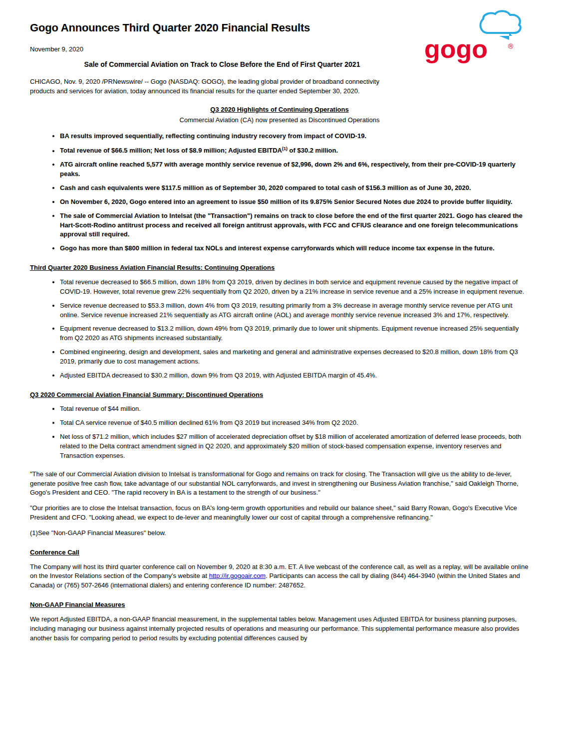Gogo Announces Third Quarter 2020 Financial Results
gogo ®
November 9, 2020
Sale of Commercial Aviation on Track to Close Before the End of First Quarter 2021
CHICAGO, Nov. 9, 2020 /PRNewswire/ -- Gogo (NASDAQ: GOGO), the leading global provider of broadband connectivity products and services for aviation, today announced its financial results for the quarter ended September 30, 2020.
Q3 2020 Highlights of Continuing Operations
Commercial Aviation (CA) now presented as Discontinued Operations
BA results improved sequentially, reflecting continuing industry recovery from impact of COVID-19.
Total revenue of $66.5 million; Net loss of $8.9 million; Adjusted EBITDA(1) of $30.2 million.
ATG aircraft online reached 5,577 with average monthly service revenue of $2,996, down 2% and 6%, respectively, from their pre-COVID-19 quarterly peaks.
Cash and cash equivalents were $117.5 million as of September 30, 2020 compared to total cash of $156.3 million as of June 30, 2020.
On November 6, 2020, Gogo entered into an agreement to issue $50 million of its 9.875% Senior Secured Notes due 2024 to provide buffer liquidity.
The sale of Commercial Aviation to Intelsat (the "Transaction") remains on track to close before the end of the first quarter 2021. Gogo has cleared the Hart-Scott-Rodino antitrust process and received all foreign antitrust approvals, with FCC and CFIUS clearance and one foreign telecommunications approval still required.
Gogo has more than $800 million in federal tax NOLs and interest expense carryforwards which will reduce income tax expense in the future.
Third Quarter 2020 Business Aviation Financial Results: Continuing Operations
Total revenue decreased to $66.5 million, down 18% from Q3 2019, driven by declines in both service and equipment revenue caused by the negative impact of COVID-19. However, total revenue grew 22% sequentially from Q2 2020, driven by a 21% increase in service revenue and a 25% increase in equipment revenue.
Service revenue decreased to $53.3 million, down 4% from Q3 2019, resulting primarily from a 3% decrease in average monthly service revenue per ATG unit online. Service revenue increased 21% sequentially as ATG aircraft online (AOL) and average monthly service revenue increased 3% and 17%, respectively.
Equipment revenue decreased to $13.2 million, down 49% from Q3 2019, primarily due to lower unit shipments. Equipment revenue increased 25% sequentially from Q2 2020 as ATG shipments increased substantially.
Combined engineering, design and development, sales and marketing and general and administrative expenses decreased to $20.8 million, down 18% from Q3 2019, primarily due to cost management actions.
Adjusted EBITDA decreased to $30.2 million, down 9% from Q3 2019, with Adjusted EBITDA margin of 45.4%.
Q3 2020 Commercial Aviation Financial Summary: Discontinued Operations
Total revenue of $44 million.
Total CA service revenue of $40.5 million declined 61% from Q3 2019 but increased 34% from Q2 2020.
Net loss of $71.2 million, which includes $27 million of accelerated depreciation offset by $18 million of accelerated amortization of deferred lease proceeds, both related to the Delta contract amendment signed in Q2 2020, and approximately $20 million of stock-based compensation expense, inventory reserves and Transaction expenses.
"The sale of our Commercial Aviation division to Intelsat is transformational for Gogo and remains on track for closing. The Transaction will give us the ability to de-lever, generate positive free cash flow, take advantage of our substantial NOL carryforwards, and invest in strengthening our Business Aviation franchise," said Oakleigh Thorne, Gogo's President and CEO. "The rapid recovery in BA is a testament to the strength of our business."
"Our priorities are to close the Intelsat transaction, focus on BA's long-term growth opportunities and rebuild our balance sheet," said Barry Rowan, Gogo's Executive Vice President and CFO. "Looking ahead, we expect to de-lever and meaningfully lower our cost of capital through a comprehensive refinancing."
(1)See "Non-GAAP Financial Measures" below.
Conference Call
The Company will host its third quarter conference call on November 9, 2020 at 8:30 a.m. ET. A live webcast of the conference call, as well as a replay, will be available online on the Investor Relations section of the Company's website at http://ir.gogoair.com. Participants can access the call by dialing (844) 464-3940 (within the United States and Canada) or (765) 507-2646 (international dialers) and entering conference ID number: 2487652.
Non-GAAP Financial Measures
We report Adjusted EBITDA, a non-GAAP financial measurement, in the supplemental tables below. Management uses Adjusted EBITDA for business planning purposes, including managing our business against internally projected results of operations and measuring our performance. This supplemental performance measure also provides another basis for comparing period to period results by excluding potential differences caused by